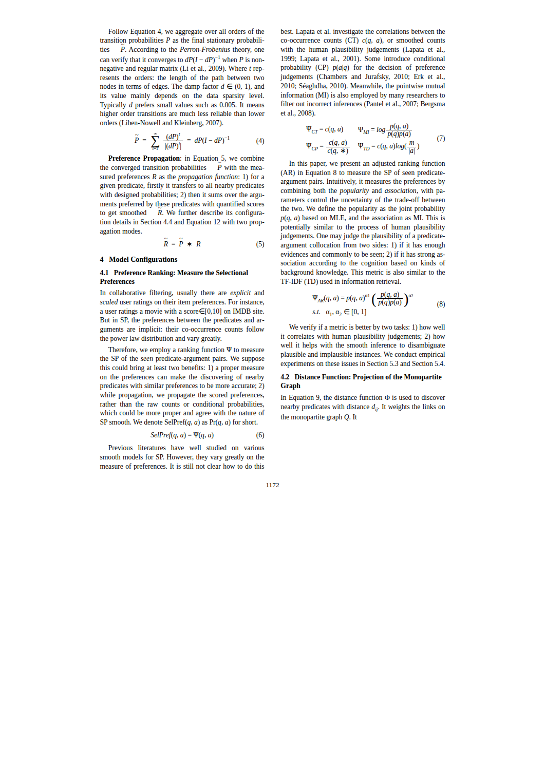Follow Equation 4, we aggregate over all orders of the transition probabilities P as the final stationary probabilities ~P. According to the Perron-Frobenius theory, one can verify that it converges to dP(I − dP)−1 when P is non-negative and regular matrix (Li et al., 2009). Where t represents the orders: the length of the path between two nodes in terms of edges. The damp factor d ∈ (0, 1), and its value mainly depends on the data sparsity level. Typically d prefers small values such as 0.005. It means higher order transitions are much less reliable than lower orders (Liben-Nowell and Kleinberg, 2007).
~P = ∞∑t=1 (dP)t|(dP)t| = dP(I − dP)−1 (4)
Preference Propagation: in Equation 5, we combine the converged transition probabilities ~P with the measured preferences R as the propagation function: 1) for a given predicate, firstly it transfers to all nearby predicates with designed probabilities; 2) then it sums over the arguments preferred by these predicates with quantified scores to get smoothed ~R. We further describe its configuration details in Section 4.4 and Equation 12 with two propagation modes.
~R = ~P ∗ R (5)
4 Model Configurations
4.1 Preference Ranking: Measure the Selectional Preferences
In collaborative filtering, usually there are explicit and scaled user ratings on their item preferences. For instance, a user ratings a movie with a score∈[0,10] on IMDB site. But in SP, the preferences between the predicates and arguments are implicit: their co-occurrence counts follow the power law distribution and vary greatly.
Therefore, we employ a ranking function Ψ to measure the SP of the seen predicate-argument pairs. We suppose this could bring at least two benefits: 1) a proper measure on the preferences can make the discovering of nearby predicates with similar preferences to be more accurate; 2) while propagation, we propagate the scored preferences, rather than the raw counts or conditional probabilities, which could be more proper and agree with the nature of SP smooth. We denote SelPref(q, a) as Pr(q, a) for short.
SelPref(q, a) = Ψ(q, a) (6)
Previous literatures have well studied on various smooth models for SP. However, they vary greatly on the measure of preferences. It is still not clear how to do this best. Lapata et al. investigate the correlations between the co-occurrence counts (CT) c(q, a), or smoothed counts with the human plausibility judgements (Lapata et al., 1999; Lapata et al., 2001). Some introduce conditional probability (CP) p(a|q) for the decision of preference judgements (Chambers and Jurafsky, 2010; Erk et al., 2010; Séaghdha, 2010). Meanwhile, the pointwise mutual information (MI) is also employed by many researchers to filter out incorrect inferences (Pantel et al., 2007; Bergsma et al., 2008).
| Ψ CT = c ( q , a ) | Ψ MI = log p ( q , a ) p ( q ) p ( a ) |
| Ψ CP = c ( q , a ) c ( q , ∗) | Ψ TD = c ( q , a ) log ( m / a / ) |
(7)
In this paper, we present an adjusted ranking function (AR) in Equation 8 to measure the SP of seen predicate-argument pairs. Intuitively, it measures the preferences by combining both the popularity and association, with parameters control the uncertainty of the trade-off between the two. We define the popularity as the joint probability p(q, a) based on MLE, and the association as MI. This is potentially similar to the process of human plausibility judgements. One may judge the plausibility of a predicate-argument collocation from two sides: 1) if it has enough evidences and commonly to be seen; 2) if it has strong association according to the cognition based on kinds of background knowledge. This metric is also similar to the TF-IDF (TD) used in information retrieval.
| Ψ AR ( q , a ) = p ( q , a ) α 1 ( p ( q , a ) p ( q ) p ( a ) ) α 2 |
| s.t. α 1 , α 2 ∈ [0, 1] |
(8)
We verify if a metric is better by two tasks: 1) how well it correlates with human plausibility judgements; 2) how well it helps with the smooth inference to disambiguate plausible and implausible instances. We conduct empirical experiments on these issues in Section 5.3 and Section 5.4.
4.2 Distance Function: Projection of the Monopartite Graph
In Equation 9, the distance function Φ is used to discover nearby predicates with distance dij. It weights the links on the monopartite graph Q. It
1172